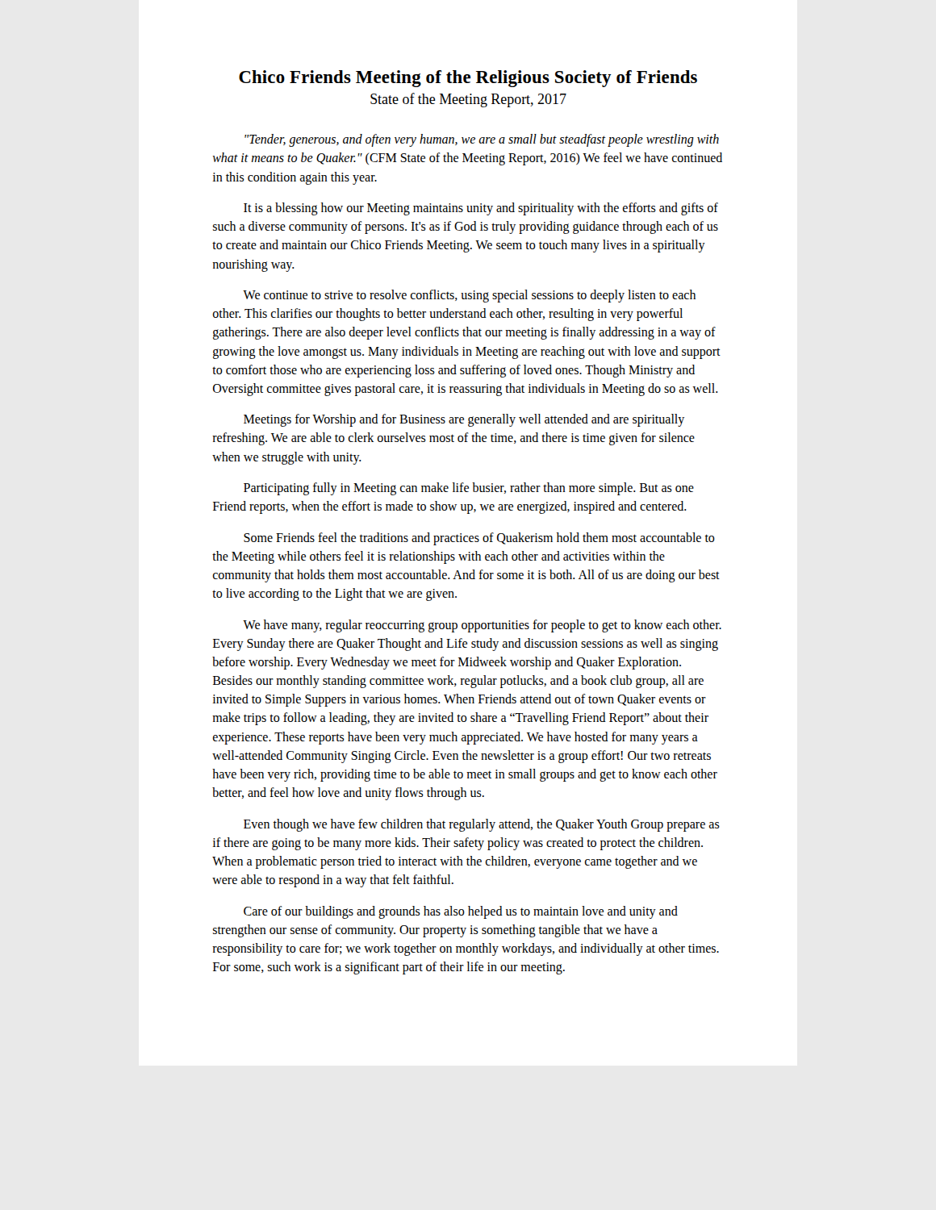Chico Friends Meeting of the Religious Society of Friends
State of the Meeting Report, 2017
"Tender, generous, and often very human, we are a small but steadfast people wrestling with what it means to be Quaker." (CFM State of the Meeting Report, 2016) We feel we have continued in this condition again this year.
It is a blessing how our Meeting maintains unity and spirituality with the efforts and gifts of such a diverse community of persons. It's as if God is truly providing guidance through each of us to create and maintain our Chico Friends Meeting. We seem to touch many lives in a spiritually nourishing way.
We continue to strive to resolve conflicts, using special sessions to deeply listen to each other. This clarifies our thoughts to better understand each other, resulting in very powerful gatherings. There are also deeper level conflicts that our meeting is finally addressing in a way of growing the love amongst us. Many individuals in Meeting are reaching out with love and support to comfort those who are experiencing loss and suffering of loved ones. Though Ministry and Oversight committee gives pastoral care, it is reassuring that individuals in Meeting do so as well.
Meetings for Worship and for Business are generally well attended and are spiritually refreshing. We are able to clerk ourselves most of the time, and there is time given for silence when we struggle with unity.
Participating fully in Meeting can make life busier, rather than more simple. But as one Friend reports, when the effort is made to show up, we are energized, inspired and centered.
Some Friends feel the traditions and practices of Quakerism hold them most accountable to the Meeting while others feel it is relationships with each other and activities within the community that holds them most accountable. And for some it is both. All of us are doing our best to live according to the Light that we are given.
We have many, regular reoccurring group opportunities for people to get to know each other. Every Sunday there are Quaker Thought and Life study and discussion sessions as well as singing before worship. Every Wednesday we meet for Midweek worship and Quaker Exploration. Besides our monthly standing committee work, regular potlucks, and a book club group, all are invited to Simple Suppers in various homes. When Friends attend out of town Quaker events or make trips to follow a leading, they are invited to share a “Travelling Friend Report” about their experience. These reports have been very much appreciated. We have hosted for many years a well-attended Community Singing Circle. Even the newsletter is a group effort! Our two retreats have been very rich, providing time to be able to meet in small groups and get to know each other better, and feel how love and unity flows through us.
Even though we have few children that regularly attend, the Quaker Youth Group prepare as if there are going to be many more kids. Their safety policy was created to protect the children. When a problematic person tried to interact with the children, everyone came together and we were able to respond in a way that felt faithful.
Care of our buildings and grounds has also helped us to maintain love and unity and strengthen our sense of community. Our property is something tangible that we have a responsibility to care for; we work together on monthly workdays, and individually at other times. For some, such work is a significant part of their life in our meeting.